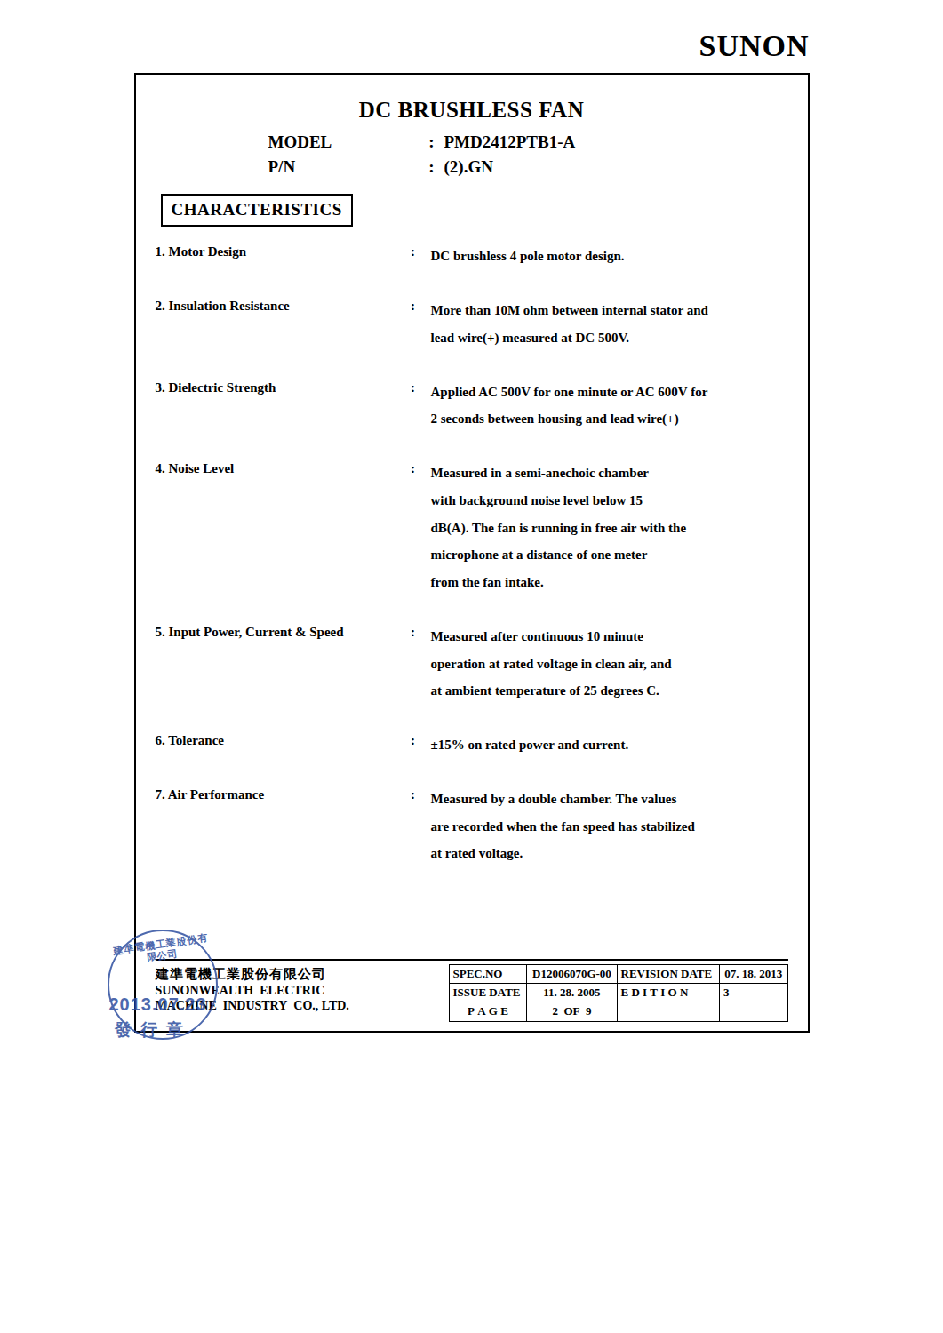SUNON
DC BRUSHLESS FAN
MODEL: PMD2412PTB1-A
P/N:(2).GN
CHARACTERISTICS
| 1. Motor Design | : | DC brushless 4 pole motor design. |
| 2. Insulation Resistance | : | More than 10M ohm between internal stator and lead wire(+) measured at DC 500V. |
| 3. Dielectric Strength | : | Applied AC 500V for one minute or AC 600V for 2 seconds between housing and lead wire(+) |
| 4. Noise Level | : | Measured in a semi-anechoic chamber with background noise level below 15 dB(A). The fan is running in free air with the microphone at a distance of one meter from the fan intake. |
| 5. Input Power, Current & Speed | : | Measured after continuous 10 minute operation at rated voltage in clean air, and at ambient temperature of 25 degrees C. |
| 6. Tolerance | : | ±15% on rated power and current. |
| 7. Air Performance | : | Measured by a double chamber. The values are recorded when the fan speed has stabilized at rated voltage. |
建準電機工業股份有限公司
SUNONWEALTH ELECTRIC
MACHINE INDUSTRY CO., LTD.
| SPEC.NO | D12006070G-00 | REVISION DATE | 07. 18. 2013 |
| ISSUE DATE | 11. 28. 2005 | E D I T I O N | 3 |
| P A G E | 2 OF 9 | | |
建準電機工業股份有限公司
2013.07.23
發行章